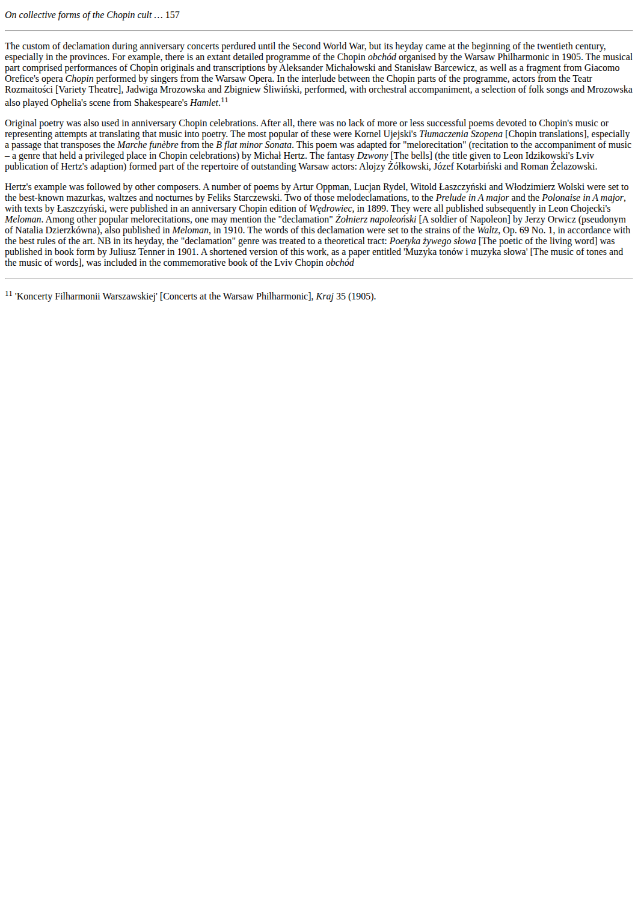On collective forms of the Chopin cult … 157
The custom of declamation during anniversary concerts perdured until the Second World War, but its heyday came at the beginning of the twentieth century, especially in the provinces. For example, there is an extant detailed programme of the Chopin obchód organised by the Warsaw Philharmonic in 1905. The musical part comprised performances of Chopin originals and transcriptions by Aleksander Michałowski and Stanisław Barcewicz, as well as a fragment from Giacomo Orefice's opera Chopin performed by singers from the Warsaw Opera. In the interlude between the Chopin parts of the programme, actors from the Teatr Rozmaitości [Variety Theatre], Jadwiga Mrozowska and Zbigniew Śliwiński, performed, with orchestral accompaniment, a selection of folk songs and Mrozowska also played Ophelia's scene from Shakespeare's Hamlet.11
Original poetry was also used in anniversary Chopin celebrations. After all, there was no lack of more or less successful poems devoted to Chopin's music or representing attempts at translating that music into poetry. The most popular of these were Kornel Ujejski's Tłumaczenia Szopena [Chopin translations], especially a passage that transposes the Marche funèbre from the B flat minor Sonata. This poem was adapted for "melorecitation" (recitation to the accompaniment of music – a genre that held a privileged place in Chopin celebrations) by Michał Hertz. The fantasy Dzwony [The bells] (the title given to Leon Idzikowski's Lviv publication of Hertz's adaption) formed part of the repertoire of outstanding Warsaw actors: Alojzy Żółkowski, Józef Kotarbiński and Roman Żelazowski.
Hertz's example was followed by other composers. A number of poems by Artur Oppman, Lucjan Rydel, Witold Łaszczyński and Włodzimierz Wolski were set to the best-known mazurkas, waltzes and nocturnes by Feliks Starczewski. Two of those melodeclamations, to the Prelude in A major and the Polonaise in A major, with texts by Łaszczyński, were published in an anniversary Chopin edition of Wędrowiec, in 1899. They were all published subsequently in Leon Chojecki's Meloman. Among other popular melorecitations, one may mention the "declamation" Żołnierz napoleoński [A soldier of Napoleon] by Jerzy Orwicz (pseudonym of Natalia Dzierzkówna), also published in Meloman, in 1910. The words of this declamation were set to the strains of the Waltz, Op. 69 No. 1, in accordance with the best rules of the art. NB in its heyday, the "declamation" genre was treated to a theoretical tract: Poetyka żywego słowa [The poetic of the living word] was published in book form by Juliusz Tenner in 1901. A shortened version of this work, as a paper entitled 'Muzyka tonów i muzyka słowa' [The music of tones and the music of words], was included in the commemorative book of the Lviv Chopin obchód
11 'Koncerty Filharmonii Warszawskiej' [Concerts at the Warsaw Philharmonic], Kraj 35 (1905).